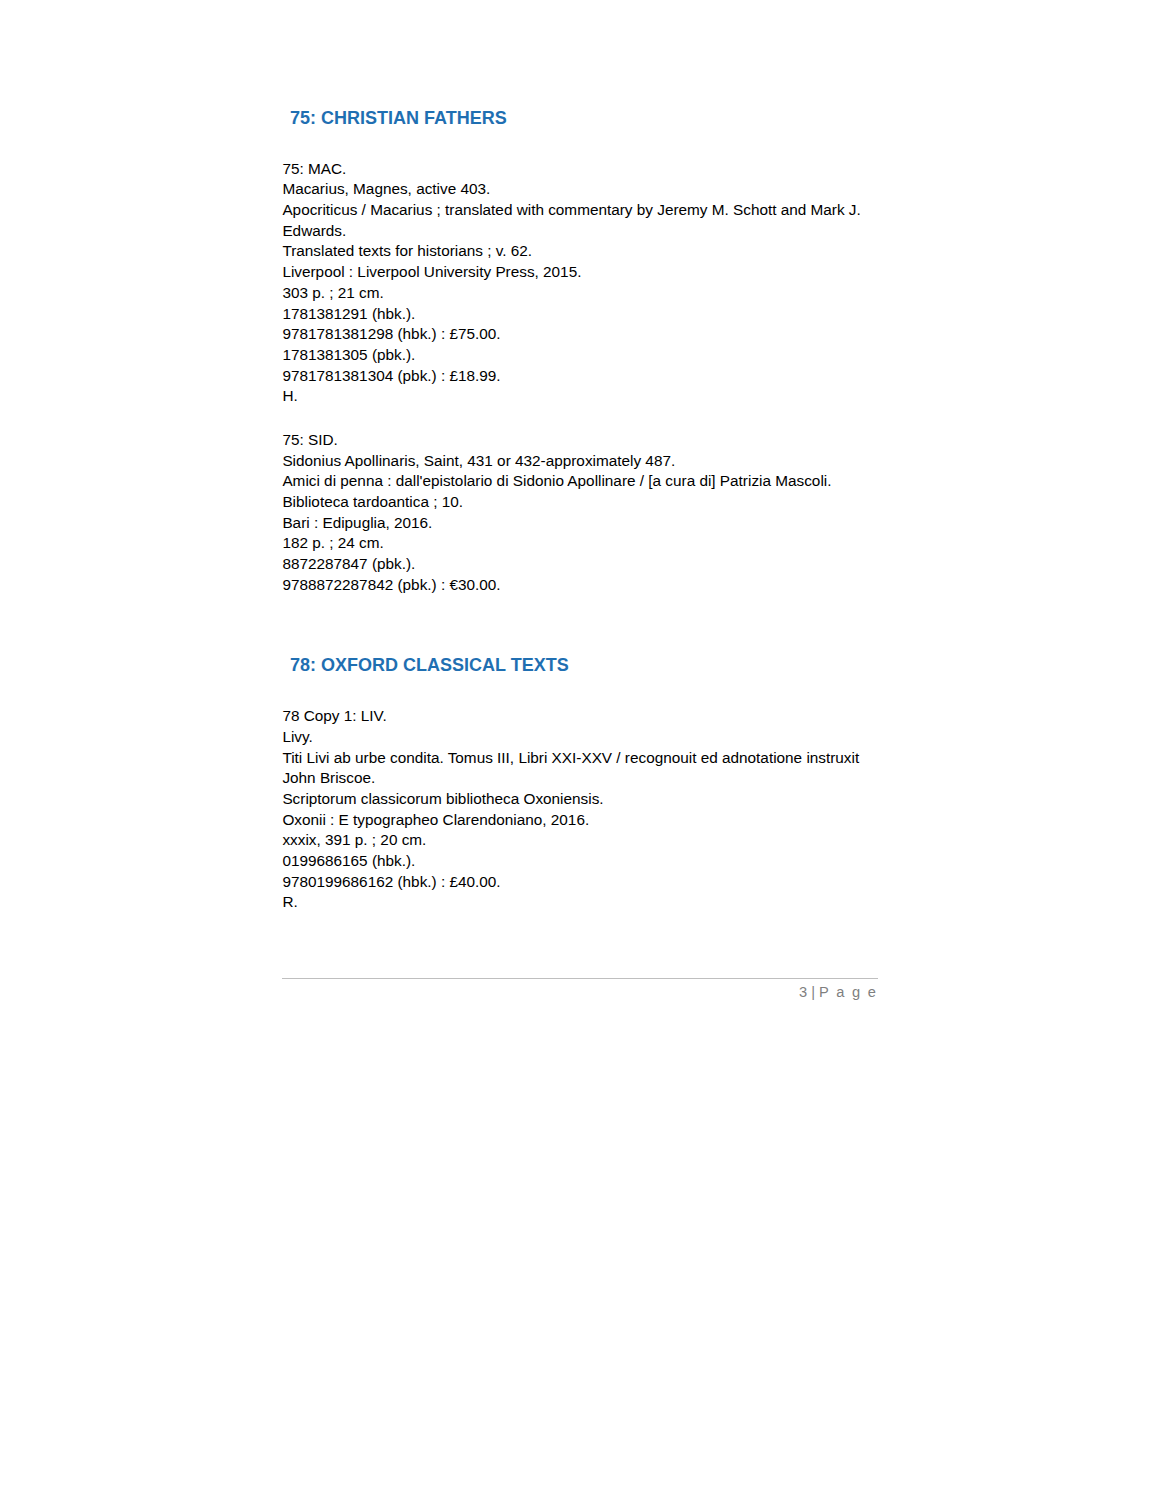75: CHRISTIAN FATHERS
75: MAC.
Macarius, Magnes, active 403.
Apocriticus / Macarius ; translated with commentary by Jeremy M. Schott and Mark J. Edwards.
Translated texts for historians ; v. 62.
Liverpool : Liverpool University Press, 2015.
303 p. ; 21 cm.
1781381291 (hbk.).
9781781381298 (hbk.) : £75.00.
1781381305 (pbk.).
9781781381304 (pbk.) : £18.99.
H.
75: SID.
Sidonius Apollinaris, Saint, 431 or 432-approximately 487.
Amici di penna : dall'epistolario di Sidonio Apollinare / [a cura di] Patrizia Mascoli.
Biblioteca tardoantica ; 10.
Bari : Edipuglia, 2016.
182 p. ; 24 cm.
8872287847 (pbk.).
9788872287842 (pbk.) : €30.00.
78: OXFORD CLASSICAL TEXTS
78 Copy 1: LIV.
Livy.
Titi Livi ab urbe condita. Tomus III, Libri XXI-XXV / recognouit ed adnotatione instruxit John Briscoe.
Scriptorum classicorum bibliotheca Oxoniensis.
Oxonii : E typographeo Clarendoniano, 2016.
xxxix, 391 p. ; 20 cm.
0199686165 (hbk.).
9780199686162 (hbk.) : £40.00.
R.
3 | P a g e